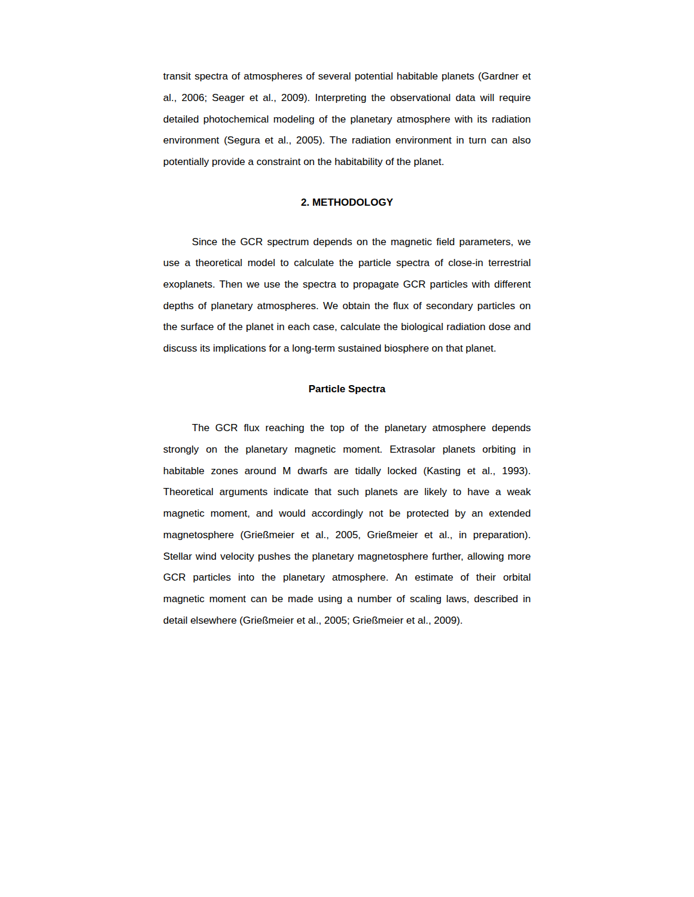transit spectra of atmospheres of several potential habitable planets (Gardner et al., 2006; Seager et al., 2009). Interpreting the observational data will require detailed photochemical modeling of the planetary atmosphere with its radiation environment (Segura et al., 2005). The radiation environment in turn can also potentially provide a constraint on the habitability of the planet.
2. METHODOLOGY
Since the GCR spectrum depends on the magnetic field parameters, we use a theoretical model to calculate the particle spectra of close-in terrestrial exoplanets. Then we use the spectra to propagate GCR particles with different depths of planetary atmospheres. We obtain the flux of secondary particles on the surface of the planet in each case, calculate the biological radiation dose and discuss its implications for a long-term sustained biosphere on that planet.
Particle Spectra
The GCR flux reaching the top of the planetary atmosphere depends strongly on the planetary magnetic moment. Extrasolar planets orbiting in habitable zones around M dwarfs are tidally locked (Kasting et al., 1993). Theoretical arguments indicate that such planets are likely to have a weak magnetic moment, and would accordingly not be protected by an extended magnetosphere (Grießmeier et al., 2005, Grießmeier et al., in preparation). Stellar wind velocity pushes the planetary magnetosphere further, allowing more GCR particles into the planetary atmosphere. An estimate of their orbital magnetic moment can be made using a number of scaling laws, described in detail elsewhere (Grießmeier et al., 2005; Grießmeier et al., 2009).